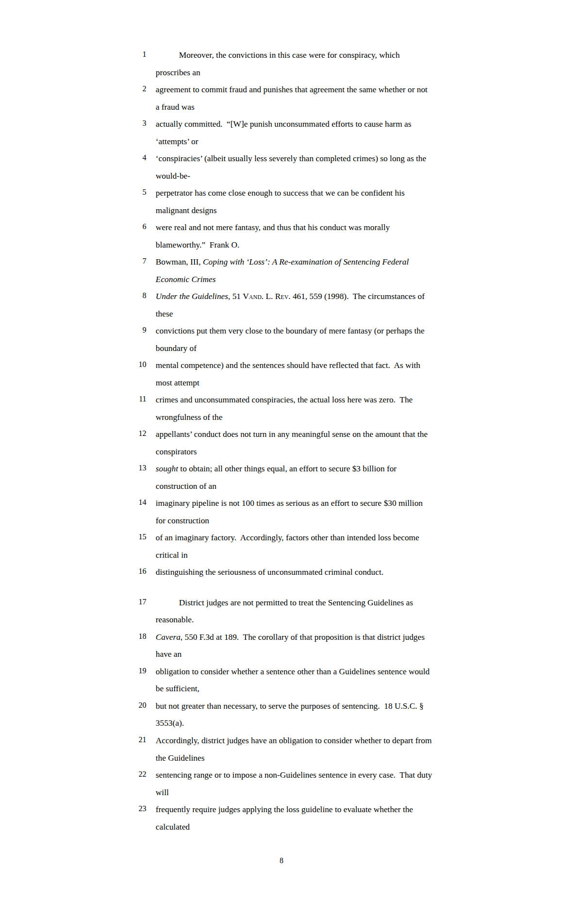Moreover, the convictions in this case were for conspiracy, which proscribes an
agreement to commit fraud and punishes that agreement the same whether or not a fraud was
actually committed. “[W]e punish unconsummated efforts to cause harm as ‘attempts’ or
‘conspiracies’ (albeit usually less severely than completed crimes) so long as the would-be-
perpetrator has come close enough to success that we can be confident his malignant designs
were real and not mere fantasy, and thus that his conduct was morally blameworthy.” Frank O.
Bowman, III, Coping with ‘Loss’: A Re-examination of Sentencing Federal Economic Crimes
Under the Guidelines, 51 Vand. L. Rev. 461, 559 (1998). The circumstances of these
convictions put them very close to the boundary of mere fantasy (or perhaps the boundary of
mental competence) and the sentences should have reflected that fact. As with most attempt
crimes and unconsummated conspiracies, the actual loss here was zero. The wrongfulness of the
appellants’ conduct does not turn in any meaningful sense on the amount that the conspirators
sought to obtain; all other things equal, an effort to secure $3 billion for construction of an
imaginary pipeline is not 100 times as serious as an effort to secure $30 million for construction
of an imaginary factory. Accordingly, factors other than intended loss become critical in
distinguishing the seriousness of unconsummated criminal conduct.
District judges are not permitted to treat the Sentencing Guidelines as reasonable.
Cavera, 550 F.3d at 189. The corollary of that proposition is that district judges have an
obligation to consider whether a sentence other than a Guidelines sentence would be sufficient,
but not greater than necessary, to serve the purposes of sentencing. 18 U.S.C. § 3553(a).
Accordingly, district judges have an obligation to consider whether to depart from the Guidelines
sentencing range or to impose a non-Guidelines sentence in every case. That duty will
frequently require judges applying the loss guideline to evaluate whether the calculated
8